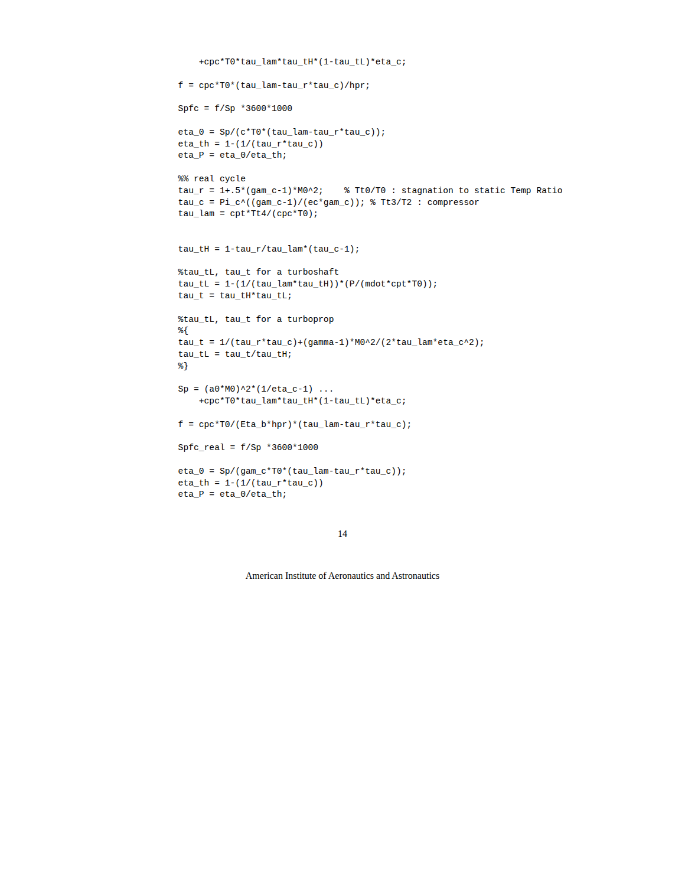+cpc*T0*tau_lam*tau_tH*(1-tau_tL)*eta_c;

f = cpc*T0*(tau_lam-tau_r*tau_c)/hpr;

Spfc = f/Sp *3600*1000

eta_0 = Sp/(c*T0*(tau_lam-tau_r*tau_c));
eta_th = 1-(1/(tau_r*tau_c))
eta_P = eta_0/eta_th;

%% real cycle
tau_r = 1+.5*(gam_c-1)*M0^2;    % Tt0/T0 : stagnation to static Temp Ratio
tau_c = Pi_c^((gam_c-1)/(ec*gam_c)); % Tt3/T2 : compressor
tau_lam = cpt*Tt4/(cpc*T0);


tau_tH = 1-tau_r/tau_lam*(tau_c-1);

%tau_tL, tau_t for a turboshaft
tau_tL = 1-(1/(tau_lam*tau_tH))*(P/(mdot*cpt*T0));
tau_t = tau_tH*tau_tL;

%tau_tL, tau_t for a turboprop
%{
tau_t = 1/(tau_r*tau_c)+(gamma-1)*M0^2/(2*tau_lam*eta_c^2);
tau_tL = tau_t/tau_tH;
%}

Sp = (a0*M0)^2*(1/eta_c-1) ...
    +cpc*T0*tau_lam*tau_tH*(1-tau_tL)*eta_c;

f = cpc*T0/(Eta_b*hpr)*(tau_lam-tau_r*tau_c);

Spfc_real = f/Sp *3600*1000

eta_0 = Sp/(gam_c*T0*(tau_lam-tau_r*tau_c));
eta_th = 1-(1/(tau_r*tau_c))
eta_P = eta_0/eta_th;
14
American Institute of Aeronautics and Astronautics